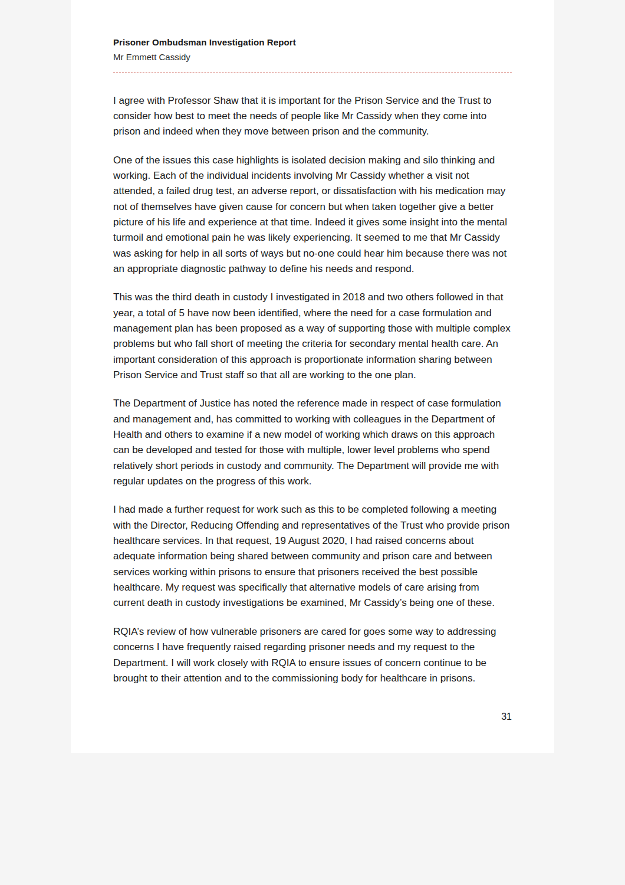Prisoner Ombudsman Investigation Report
Mr Emmett Cassidy
I agree with Professor Shaw that it is important for the Prison Service and the Trust to consider how best to meet the needs of people like Mr Cassidy when they come into prison and indeed when they move between prison and the community.
One of the issues this case highlights is isolated decision making and silo thinking and working. Each of the individual incidents involving Mr Cassidy whether a visit not attended, a failed drug test, an adverse report, or dissatisfaction with his medication may not of themselves have given cause for concern but when taken together give a better picture of his life and experience at that time. Indeed it gives some insight into the mental turmoil and emotional pain he was likely experiencing. It seemed to me that Mr Cassidy was asking for help in all sorts of ways but no-one could hear him because there was not an appropriate diagnostic pathway to define his needs and respond.
This was the third death in custody I investigated in 2018 and two others followed in that year, a total of 5 have now been identified, where the need for a case formulation and management plan has been proposed as a way of supporting those with multiple complex problems but who fall short of meeting the criteria for secondary mental health care. An important consideration of this approach is proportionate information sharing between Prison Service and Trust staff so that all are working to the one plan.
The Department of Justice has noted the reference made in respect of case formulation and management and, has committed to working with colleagues in the Department of Health and others to examine if a new model of working which draws on this approach can be developed and tested for those with multiple, lower level problems who spend relatively short periods in custody and community. The Department will provide me with regular updates on the progress of this work.
I had made a further request for work such as this to be completed following a meeting with the Director, Reducing Offending and representatives of the Trust who provide prison healthcare services. In that request, 19 August 2020, I had raised concerns about adequate information being shared between community and prison care and between services working within prisons to ensure that prisoners received the best possible healthcare. My request was specifically that alternative models of care arising from current death in custody investigations be examined, Mr Cassidy’s being one of these.
RQIA’s review of how vulnerable prisoners are cared for goes some way to addressing concerns I have frequently raised regarding prisoner needs and my request to the Department. I will work closely with RQIA to ensure issues of concern continue to be brought to their attention and to the commissioning body for healthcare in prisons.
31